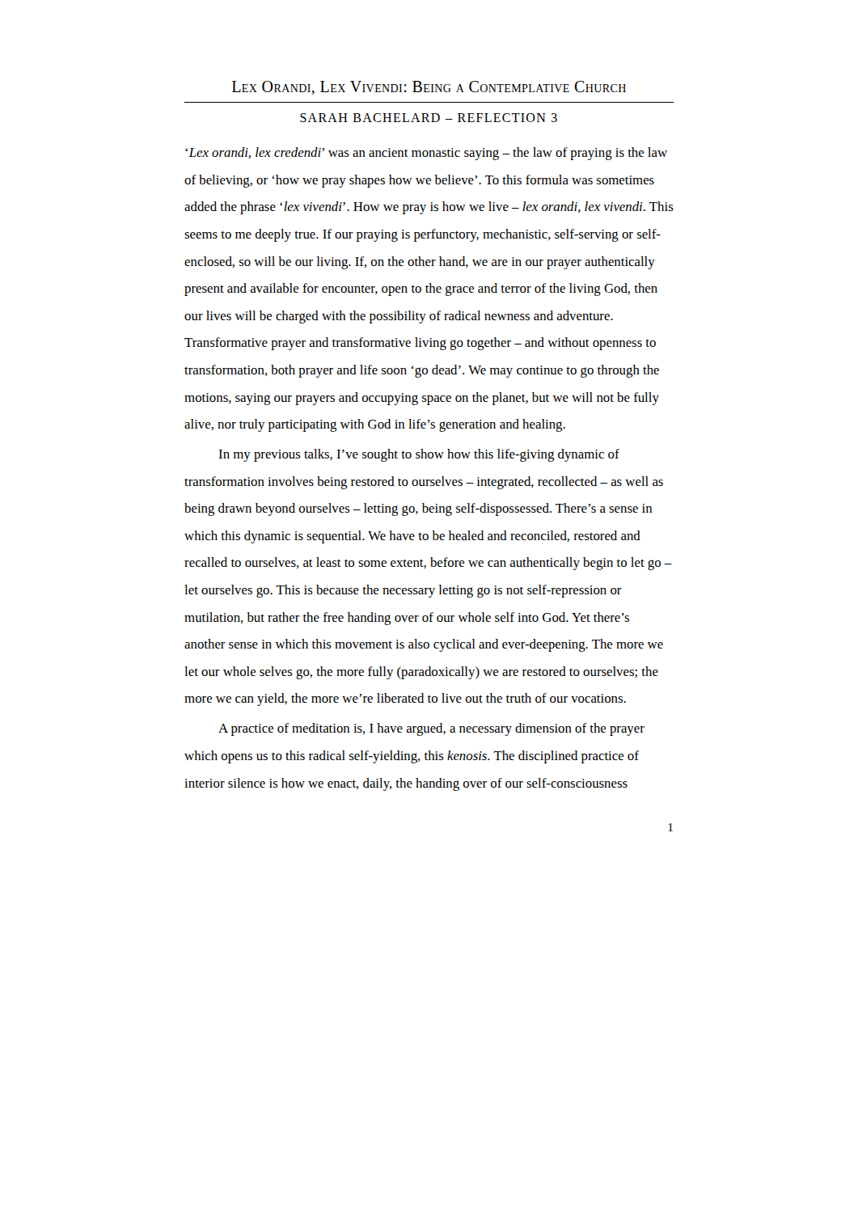Lex Orandi, Lex Vivendi: Being a Contemplative Church
Sarah Bachelard – Reflection 3
‘Lex orandi, lex credendi’ was an ancient monastic saying – the law of praying is the law of believing, or ‘how we pray shapes how we believe’. To this formula was sometimes added the phrase ‘lex vivendi’. How we pray is how we live – lex orandi, lex vivendi. This seems to me deeply true. If our praying is perfunctory, mechanistic, self-serving or self-enclosed, so will be our living. If, on the other hand, we are in our prayer authentically present and available for encounter, open to the grace and terror of the living God, then our lives will be charged with the possibility of radical newness and adventure. Transformative prayer and transformative living go together – and without openness to transformation, both prayer and life soon ‘go dead’. We may continue to go through the motions, saying our prayers and occupying space on the planet, but we will not be fully alive, nor truly participating with God in life’s generation and healing.
In my previous talks, I’ve sought to show how this life-giving dynamic of transformation involves being restored to ourselves – integrated, recollected – as well as being drawn beyond ourselves – letting go, being self-dispossessed. There’s a sense in which this dynamic is sequential. We have to be healed and reconciled, restored and recalled to ourselves, at least to some extent, before we can authentically begin to let go – let ourselves go. This is because the necessary letting go is not self-repression or mutilation, but rather the free handing over of our whole self into God. Yet there’s another sense in which this movement is also cyclical and ever-deepening. The more we let our whole selves go, the more fully (paradoxically) we are restored to ourselves; the more we can yield, the more we’re liberated to live out the truth of our vocations.
A practice of meditation is, I have argued, a necessary dimension of the prayer which opens us to this radical self-yielding, this kenosis. The disciplined practice of interior silence is how we enact, daily, the handing over of our self-consciousness
1